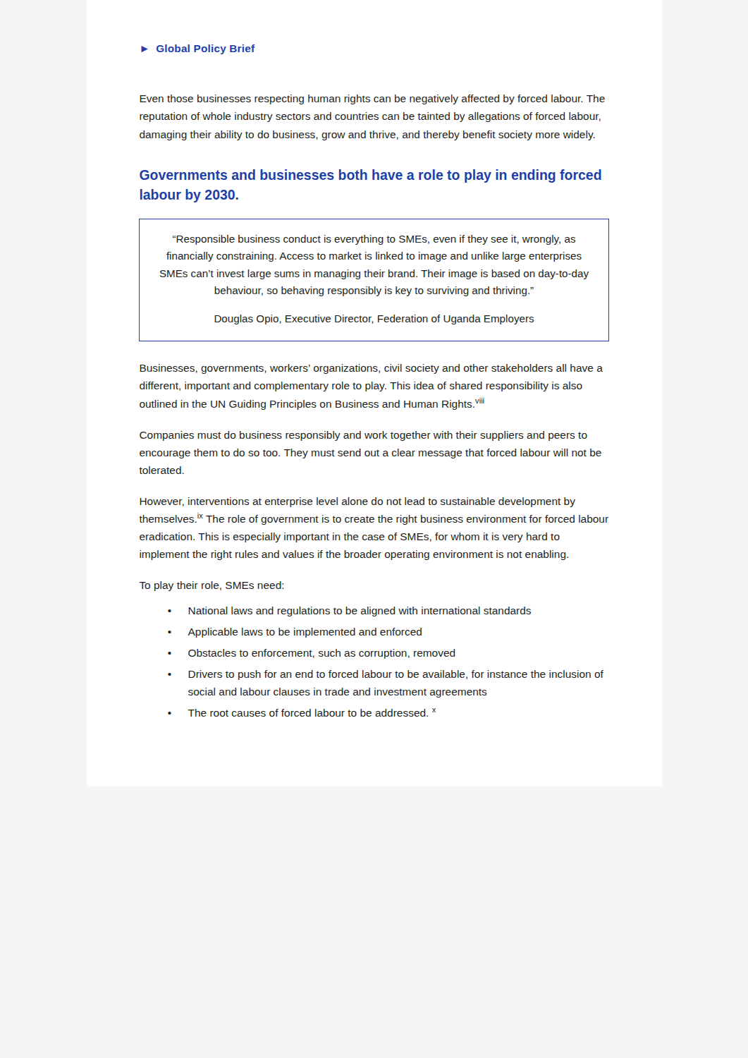► Global Policy Brief
Even those businesses respecting human rights can be negatively affected by forced labour. The reputation of whole industry sectors and countries can be tainted by allegations of forced labour, damaging their ability to do business, grow and thrive, and thereby benefit society more widely.
Governments and businesses both have a role to play in ending forced labour by 2030.
“Responsible business conduct is everything to SMEs, even if they see it, wrongly, as financially constraining. Access to market is linked to image and unlike large enterprises SMEs can’t invest large sums in managing their brand. Their image is based on day-to-day behaviour, so behaving responsibly is key to surviving and thriving.”
Douglas Opio, Executive Director, Federation of Uganda Employers
Businesses, governments, workers’ organizations, civil society and other stakeholders all have a different, important and complementary role to play. This idea of shared responsibility is also outlined in the UN Guiding Principles on Business and Human Rights.viii
Companies must do business responsibly and work together with their suppliers and peers to encourage them to do so too. They must send out a clear message that forced labour will not be tolerated.
However, interventions at enterprise level alone do not lead to sustainable development by themselves.ix The role of government is to create the right business environment for forced labour eradication. This is especially important in the case of SMEs, for whom it is very hard to implement the right rules and values if the broader operating environment is not enabling.
To play their role, SMEs need:
National laws and regulations to be aligned with international standards
Applicable laws to be implemented and enforced
Obstacles to enforcement, such as corruption, removed
Drivers to push for an end to forced labour to be available, for instance the inclusion of social and labour clauses in trade and investment agreements
The root causes of forced labour to be addressed. x